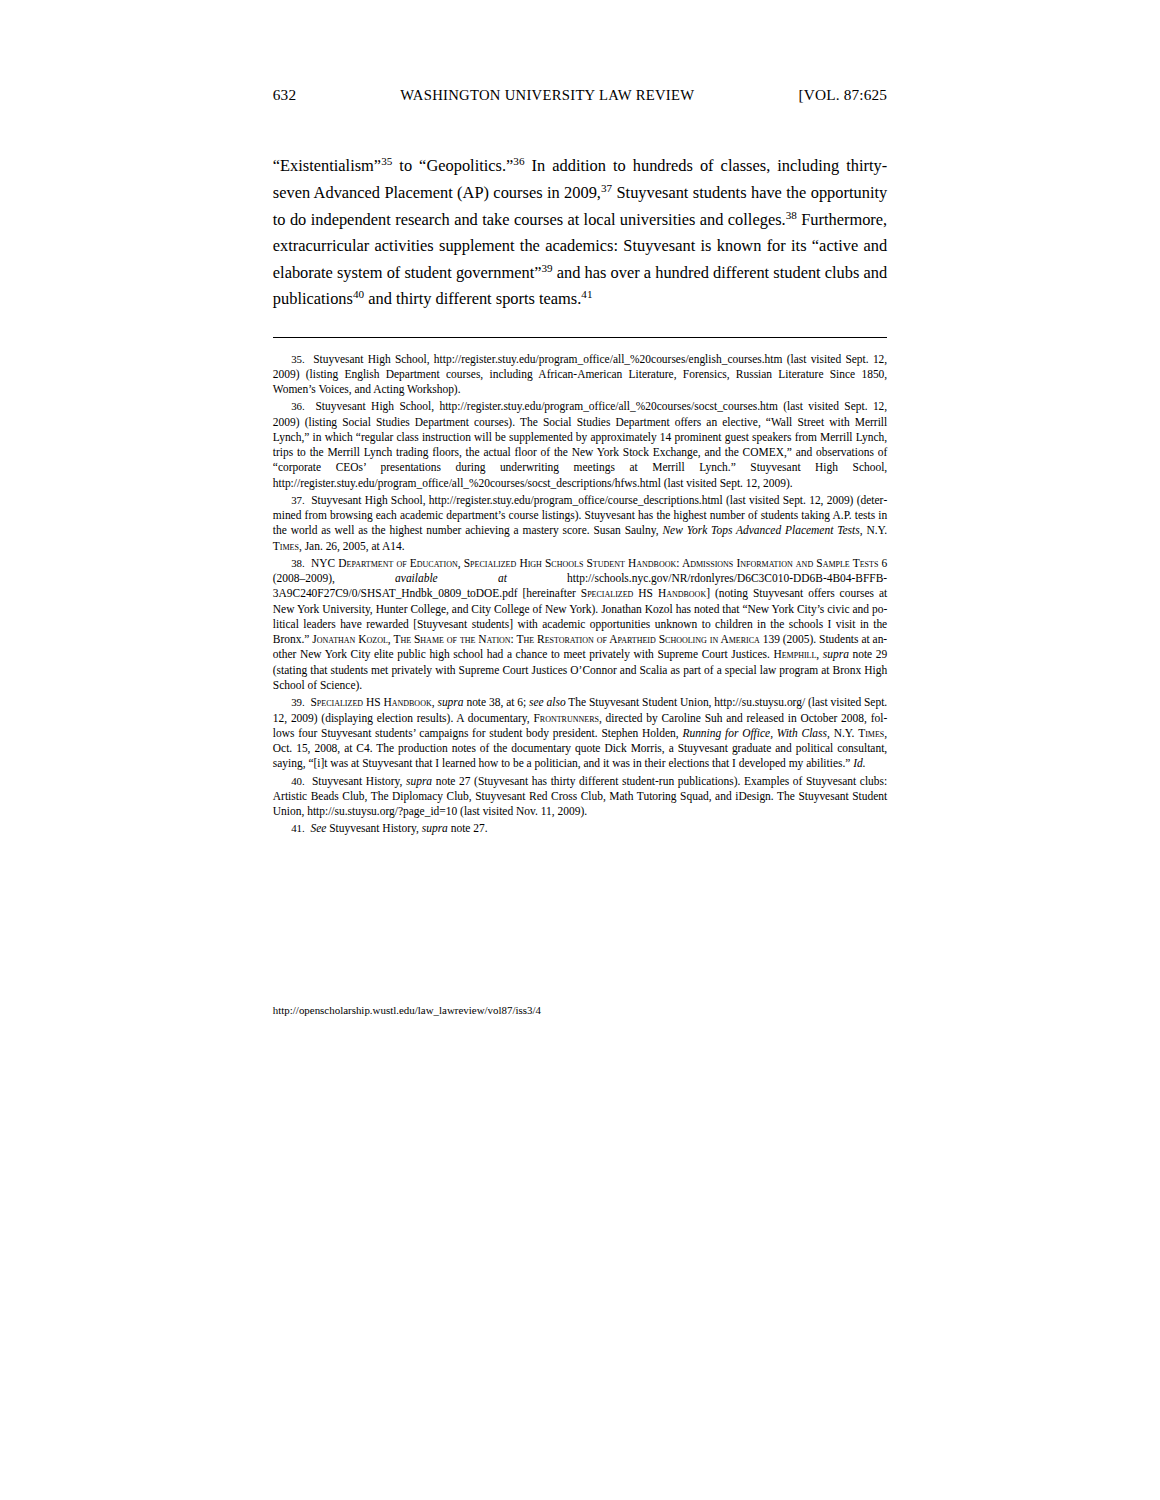632 Washington University Law Review [VOL. 87:625
“Existentialism”35 to “Geopolitics.”36 In addition to hundreds of classes, including thirty-seven Advanced Placement (AP) courses in 2009,37 Stuyvesant students have the opportunity to do independent research and take courses at local universities and colleges.38 Furthermore, extracurricular activities supplement the academics: Stuyvesant is known for its “active and elaborate system of student government”39 and has over a hundred different student clubs and publications40 and thirty different sports teams.41
35. Stuyvesant High School, http://register.stuy.edu/program_office/all_%20courses/english_courses.htm (last visited Sept. 12, 2009) (listing English Department courses, including African-American Literature, Forensics, Russian Literature Since 1850, Women’s Voices, and Acting Workshop).
36. Stuyvesant High School, http://register.stuy.edu/program_office/all_%20courses/socst_courses.htm (last visited Sept. 12, 2009) (listing Social Studies Department courses). The Social Studies Department offers an elective, “Wall Street with Merrill Lynch,” in which “regular class instruction will be supplemented by approximately 14 prominent guest speakers from Merrill Lynch, trips to the Merrill Lynch trading floors, the actual floor of the New York Stock Exchange, and the COMEX,” and observations of “corporate CEOs’ presentations during underwriting meetings at Merrill Lynch.” Stuyvesant High School, http://register.stuy.edu/program_office/all_%20courses/socst_descriptions/hfws.html (last visited Sept. 12, 2009).
37. Stuyvesant High School, http://register.stuy.edu/program_office/course_descriptions.html (last visited Sept. 12, 2009) (determined from browsing each academic department’s course listings). Stuyvesant has the highest number of students taking A.P. tests in the world as well as the highest number achieving a mastery score. Susan Saulny, New York Tops Advanced Placement Tests, N.Y. Times, Jan. 26, 2005, at A14.
38. NYC Department of Education, Specialized High Schools Student Handbook: Admissions Information and Sample Tests 6 (2008–2009), available at http://schools.nyc.gov/NR/rdonlyres/D6C3C010-DD6B-4B04-BFFB-3A9C240F27C9/0/SHSAT_Hndbk_0809_toDOE.pdf [hereinafter Specialized HS Handbook] (noting Stuyvesant offers courses at New York University, Hunter College, and City College of New York). Jonathan Kozol has noted that “New York City’s civic and political leaders have rewarded [Stuyvesant students] with academic opportunities unknown to children in the schools I visit in the Bronx.” Jonathan Kozol, The Shame of the Nation: The Restoration of Apartheid Schooling in America 139 (2005). Students at another New York City elite public high school had a chance to meet privately with Supreme Court Justices. Hemphill, supra note 29 (stating that students met privately with Supreme Court Justices O’Connor and Scalia as part of a special law program at Bronx High School of Science).
39. Specialized HS Handbook, supra note 38, at 6; see also The Stuyvesant Student Union, http://su.stuysu.org/ (last visited Sept. 12, 2009) (displaying election results). A documentary, Frontrunners, directed by Caroline Suh and released in October 2008, follows four Stuyvesant students’ campaigns for student body president. Stephen Holden, Running for Office, With Class, N.Y. Times, Oct. 15, 2008, at C4. The production notes of the documentary quote Dick Morris, a Stuyvesant graduate and political consultant, saying, “[i]t was at Stuyvesant that I learned how to be a politician, and it was in their elections that I developed my abilities.” Id.
40. Stuyvesant History, supra note 27 (Stuyvesant has thirty different student-run publications). Examples of Stuyvesant clubs: Artistic Beads Club, The Diplomacy Club, Stuyvesant Red Cross Club, Math Tutoring Squad, and iDesign. The Stuyvesant Student Union, http://su.stuysu.org/?page_id=10 (last visited Nov. 11, 2009).
41. See Stuyvesant History, supra note 27.
http://openscholarship.wustl.edu/law_lawreview/vol87/iss3/4